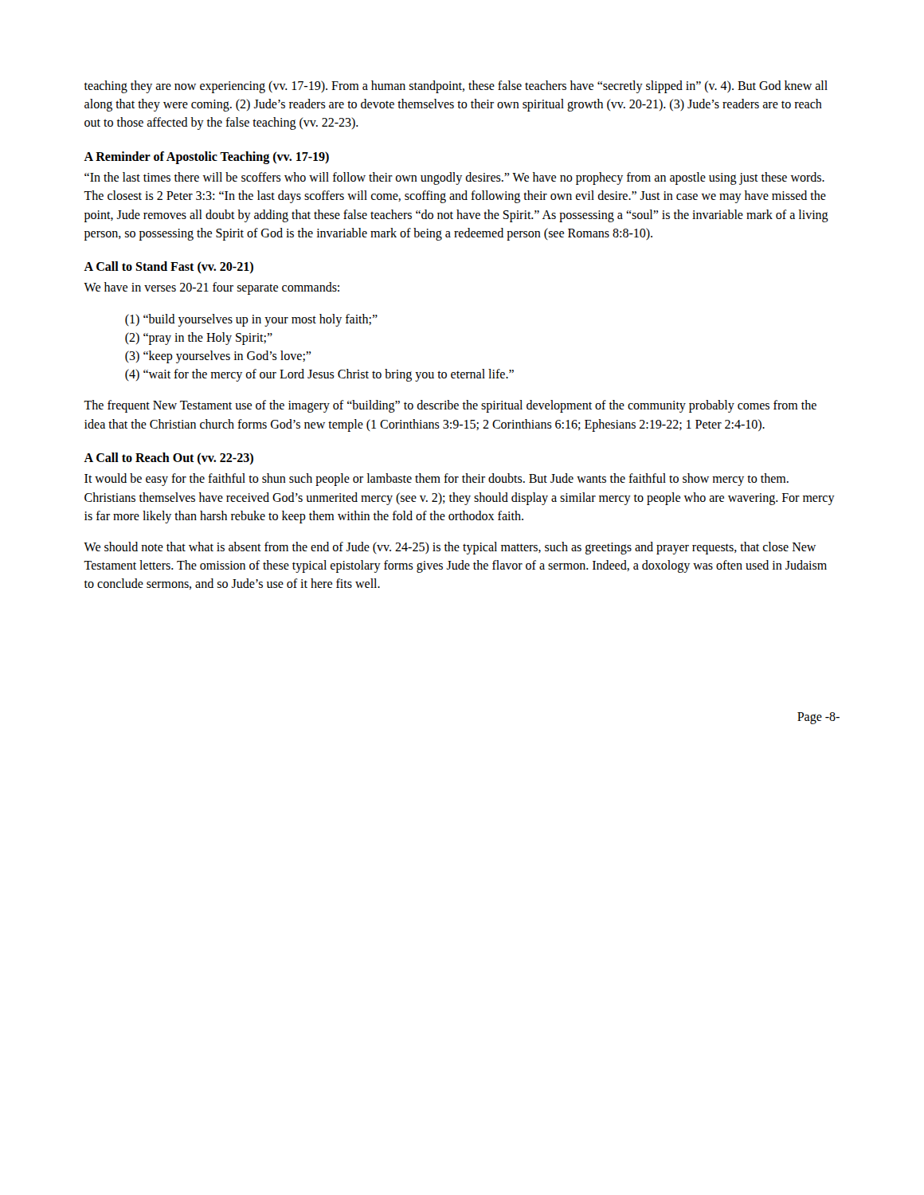teaching they are now experiencing (vv. 17-19). From a human standpoint, these false teachers have “secretly slipped in” (v. 4). But God knew all along that they were coming. (2) Jude’s readers are to devote themselves to their own spiritual growth (vv. 20-21). (3) Jude’s readers are to reach out to those affected by the false teaching (vv. 22-23).
A Reminder of Apostolic Teaching (vv. 17-19)
“In the last times there will be scoffers who will follow their own ungodly desires.” We have no prophecy from an apostle using just these words. The closest is 2 Peter 3:3: “In the last days scoffers will come, scoffing and following their own evil desire.” Just in case we may have missed the point, Jude removes all doubt by adding that these false teachers “do not have the Spirit.” As possessing a “soul” is the invariable mark of a living person, so possessing the Spirit of God is the invariable mark of being a redeemed person (see Romans 8:8-10).
A Call to Stand Fast (vv. 20-21)
We have in verses 20-21 four separate commands:
(1) “build yourselves up in your most holy faith;”
(2) “pray in the Holy Spirit;”
(3) “keep yourselves in God’s love;”
(4) “wait for the mercy of our Lord Jesus Christ to bring you to eternal life.”
The frequent New Testament use of the imagery of “building” to describe the spiritual development of the community probably comes from the idea that the Christian church forms God’s new temple (1 Corinthians 3:9-15; 2 Corinthians 6:16; Ephesians 2:19-22; 1 Peter 2:4-10).
A Call to Reach Out (vv. 22-23)
It would be easy for the faithful to shun such people or lambaste them for their doubts. But Jude wants the faithful to show mercy to them. Christians themselves have received God’s unmerited mercy (see v. 2); they should display a similar mercy to people who are wavering. For mercy is far more likely than harsh rebuke to keep them within the fold of the orthodox faith.
We should note that what is absent from the end of Jude (vv. 24-25) is the typical matters, such as greetings and prayer requests, that close New Testament letters. The omission of these typical epistolary forms gives Jude the flavor of a sermon. Indeed, a doxology was often used in Judaism to conclude sermons, and so Jude’s use of it here fits well.
Page -8-